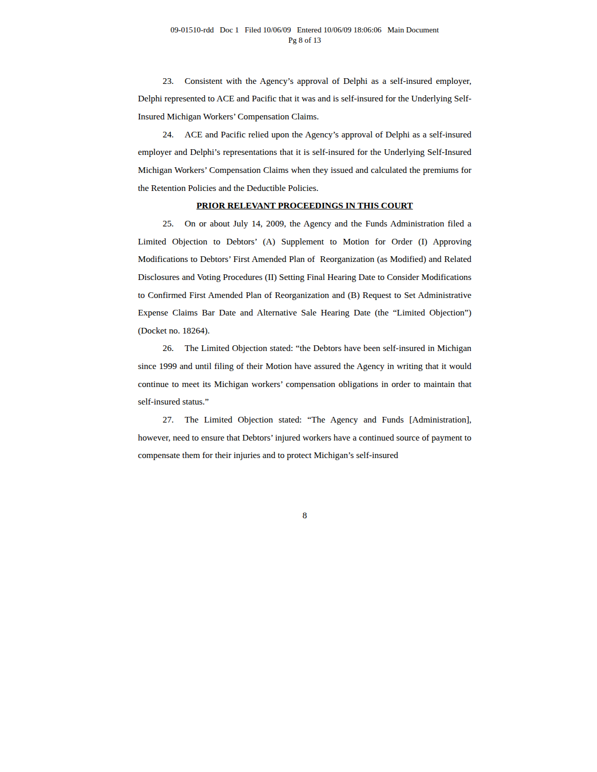09-01510-rdd Doc 1 Filed 10/06/09 Entered 10/06/09 18:06:06 Main Document Pg 8 of 13
23. Consistent with the Agency’s approval of Delphi as a self-insured employer, Delphi represented to ACE and Pacific that it was and is self-insured for the Underlying Self-Insured Michigan Workers’ Compensation Claims.
24. ACE and Pacific relied upon the Agency’s approval of Delphi as a self-insured employer and Delphi’s representations that it is self-insured for the Underlying Self-Insured Michigan Workers’ Compensation Claims when they issued and calculated the premiums for the Retention Policies and the Deductible Policies.
PRIOR RELEVANT PROCEEDINGS IN THIS COURT
25. On or about July 14, 2009, the Agency and the Funds Administration filed a Limited Objection to Debtors’ (A) Supplement to Motion for Order (I) Approving Modifications to Debtors’ First Amended Plan of Reorganization (as Modified) and Related Disclosures and Voting Procedures (II) Setting Final Hearing Date to Consider Modifications to Confirmed First Amended Plan of Reorganization and (B) Request to Set Administrative Expense Claims Bar Date and Alternative Sale Hearing Date (the “Limited Objection”) (Docket no. 18264).
26. The Limited Objection stated: “the Debtors have been self-insured in Michigan since 1999 and until filing of their Motion have assured the Agency in writing that it would continue to meet its Michigan workers’ compensation obligations in order to maintain that self-insured status.”
27. The Limited Objection stated: “The Agency and Funds [Administration], however, need to ensure that Debtors’ injured workers have a continued source of payment to compensate them for their injuries and to protect Michigan’s self-insured
8